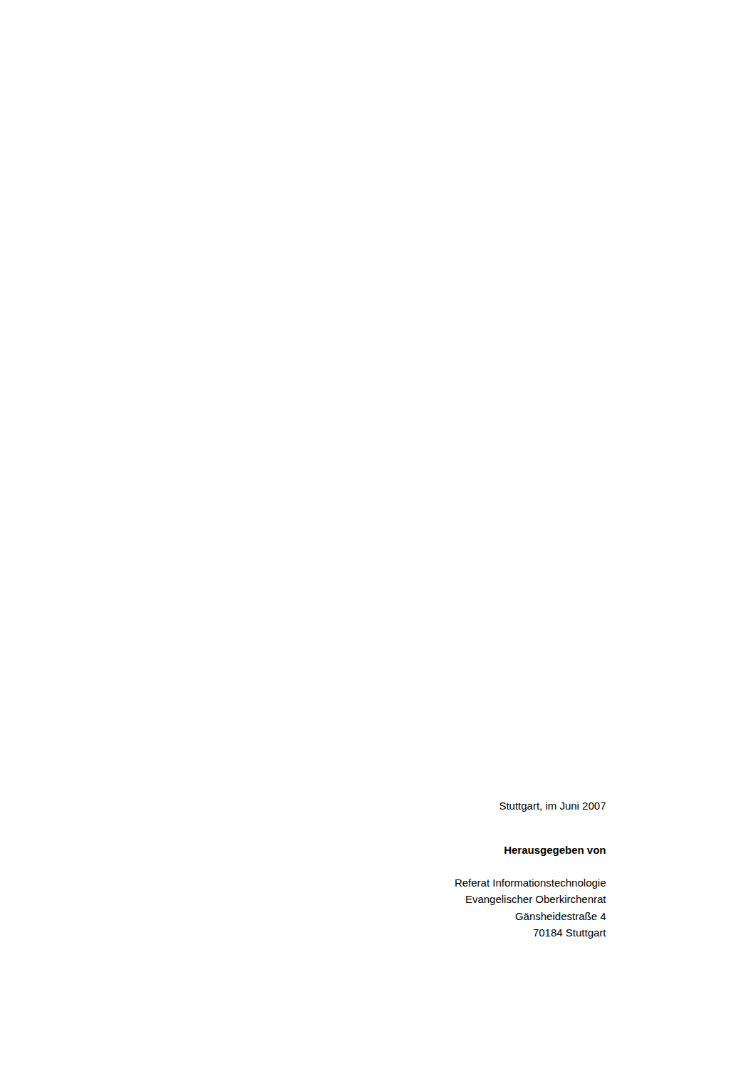Stuttgart, im Juni 2007
Herausgegeben von
Referat Informationstechnologie Evangelischer Oberkirchenrat Gänsheidestraße 4 70184 Stuttgart